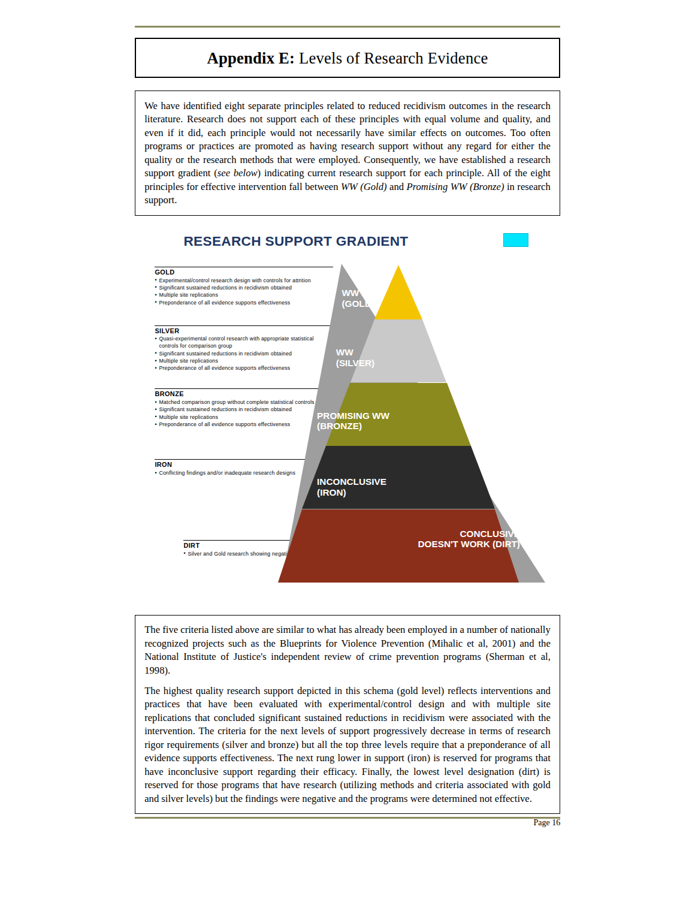Appendix E: Levels of Research Evidence
We have identified eight separate principles related to reduced recidivism outcomes in the research literature. Research does not support each of these principles with equal volume and quality, and even if it did, each principle would not necessarily have similar effects on outcomes. Too often programs or practices are promoted as having research support without any regard for either the quality or the research methods that were employed. Consequently, we have established a research support gradient (see below) indicating current research support for each principle. All of the eight principles for effective intervention fall between WW (Gold) and Promising WW (Bronze) in research support.
RESEARCH SUPPORT GRADIENT
GOLD
Experimental/control research design with controls for attrition
Significant sustained reductions in recidivism obtained
Multiple site replications
Preponderance of all evidence supports effectiveness
SILVER
Quasi-experimental control research with appropriate statistical controls for comparison group
Significant sustained reductions in recidivism obtained
Multiple site replications
Preponderance of all evidence supports effectiveness
BRONZE
Matched comparison group without complete statistical controls
Significant sustained reductions in recidivism obtained
Multiple site replications
Preponderance of all evidence supports effectiveness
IRON
Conflicting findings and/or inadequate research designs
DIRT
Silver and Gold research showing negative outcomes
WW
(GOLD)
WW
(SILVER)
PROMISING WW
(BRONZE)
INCONCLUSIVE
(IRON)
CONCLUSIVE
DOESN'T WORK (DIRT)
The five criteria listed above are similar to what has already been employed in a number of nationally recognized projects such as the Blueprints for Violence Prevention (Mihalic et al, 2001) and the National Institute of Justice's independent review of crime prevention programs (Sherman et al, 1998).
The highest quality research support depicted in this schema (gold level) reflects interventions and practices that have been evaluated with experimental/control design and with multiple site replications that concluded significant sustained reductions in recidivism were associated with the intervention. The criteria for the next levels of support progressively decrease in terms of research rigor requirements (silver and bronze) but all the top three levels require that a preponderance of all evidence supports effectiveness. The next rung lower in support (iron) is reserved for programs that have inconclusive support regarding their efficacy. Finally, the lowest level designation (dirt) is reserved for those programs that have research (utilizing methods and criteria associated with gold and silver levels) but the findings were negative and the programs were determined not effective.
Page 16